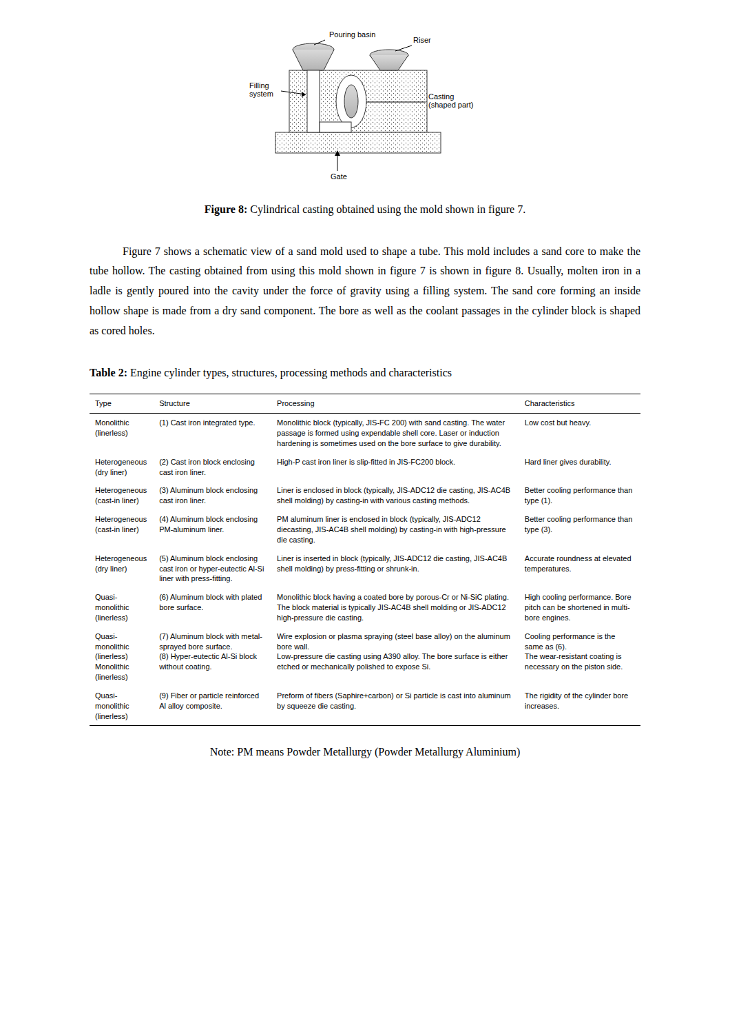Pouring basin Riser Filling system Casting (shaped part) Gate
Figure 8: Cylindrical casting obtained using the mold shown in figure 7.
Figure 7 shows a schematic view of a sand mold used to shape a tube. This mold includes a sand core to make the tube hollow. The casting obtained from using this mold shown in figure 7 is shown in figure 8. Usually, molten iron in a ladle is gently poured into the cavity under the force of gravity using a filling system. The sand core forming an inside hollow shape is made from a dry sand component. The bore as well as the coolant passages in the cylinder block is shaped as cored holes.
Table 2: Engine cylinder types, structures, processing methods and characteristics
| Type | Structure | Processing | Characteristics |
| --- | --- | --- | --- |
| Monolithic (linerless) | (1) Cast iron integrated type. | Monolithic block (typically, JIS-FC 200) with sand casting. The water passage is formed using expendable shell core. Laser or induction hardening is sometimes used on the bore surface to give durability. | Low cost but heavy. |
| Heterogeneous (dry liner) | (2) Cast iron block enclosing cast iron liner. | High-P cast iron liner is slip-fitted in JIS-FC200 block. | Hard liner gives durability. |
| Heterogeneous (cast-in liner) | (3) Aluminum block enclosing cast iron liner. | Liner is enclosed in block (typically, JIS-ADC12 die casting, JIS-AC4B shell molding) by casting-in with various casting methods. | Better cooling performance than type (1). |
| Heterogeneous (cast-in liner) | (4) Aluminum block enclosing PM-aluminum liner. | PM aluminum liner is enclosed in block (typically, JIS-ADC12 diecasting, JIS-AC4B shell molding) by casting-in with high-pressure die casting. | Better cooling performance than type (3). |
| Heterogeneous (dry liner) | (5) Aluminum block enclosing cast iron or hyper-eutectic Al-Si liner with press-fitting. | Liner is inserted in block (typically, JIS-ADC12 die casting, JIS-AC4B shell molding) by press-fitting or shrunk-in. | Accurate roundness at elevated temperatures. |
| Quasi-monolithic (linerless) | (6) Aluminum block with plated bore surface. | Monolithic block having a coated bore by porous-Cr or Ni-SiC plating. The block material is typically JIS-AC4B shell molding or JIS-ADC12 high-pressure die casting. | High cooling performance. Bore pitch can be shortened in multi-bore engines. |
| Quasi-monolithic (linerless) Monolithic (linerless) | (7) Aluminum block with metal-sprayed bore surface. (8) Hyper-eutectic Al-Si block without coating. | Wire explosion or plasma spraying (steel base alloy) on the aluminum bore wall. Low-pressure die casting using A390 alloy. The bore surface is either etched or mechanically polished to expose Si. | Cooling performance is the same as (6). The wear-resistant coating is necessary on the piston side. |
| Quasi-monolithic (linerless) | (9) Fiber or particle reinforced Al alloy composite. | Preform of fibers (Saphire+carbon) or Si particle is cast into aluminum by squeeze die casting. | The rigidity of the cylinder bore increases. |
Note: PM means Powder Metallurgy (Powder Metallurgy Aluminium)